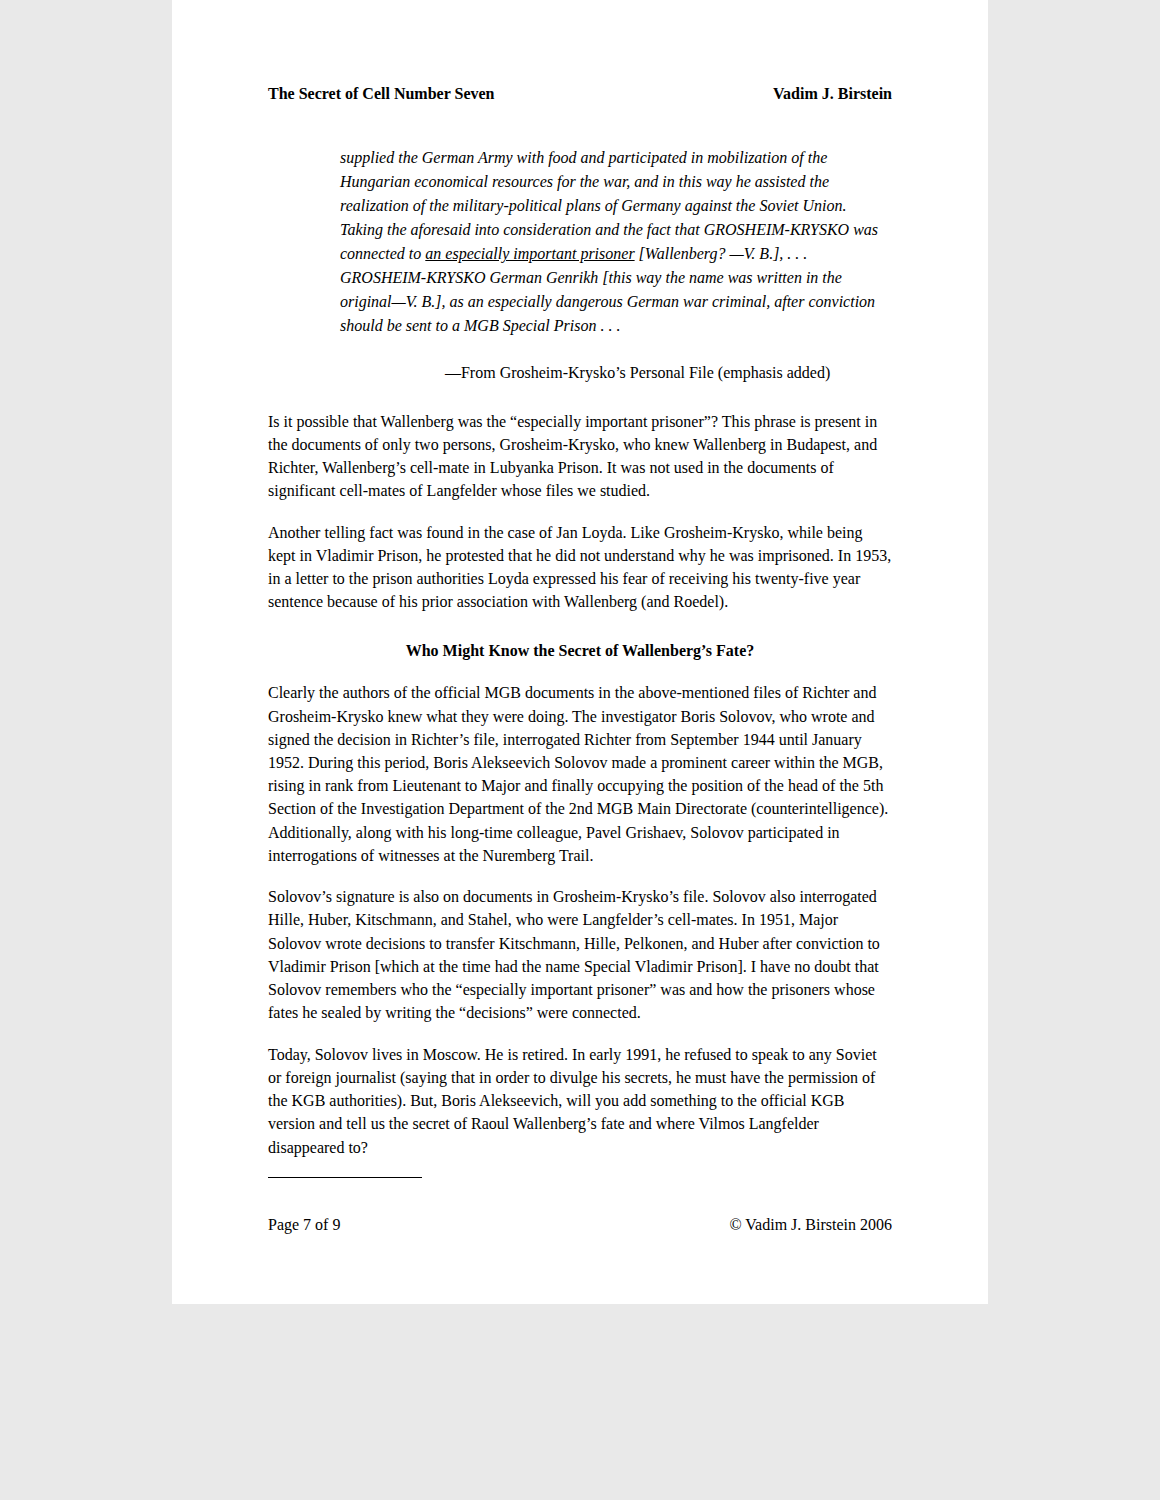The Secret of Cell Number Seven
Vadim J. Birstein
supplied the German Army with food and participated in mobilization of the Hungarian economical resources for the war, and in this way he assisted the realization of the military-political plans of Germany against the Soviet Union. Taking the aforesaid into consideration and the fact that GROSHEIM-KRYSKO was connected to an especially important prisoner [Wallenberg? —V. B.], . . . GROSHEIM-KRYSKO German Genrikh [this way the name was written in the original—V. B.], as an especially dangerous German war criminal, after conviction should be sent to a MGB Special Prison . . .
—From Grosheim-Krysko’s Personal File (emphasis added)
Is it possible that Wallenberg was the “especially important prisoner”? This phrase is present in the documents of only two persons, Grosheim-Krysko, who knew Wallenberg in Budapest, and Richter, Wallenberg’s cell-mate in Lubyanka Prison. It was not used in the documents of significant cell-mates of Langfelder whose files we studied.
Another telling fact was found in the case of Jan Loyda. Like Grosheim-Krysko, while being kept in Vladimir Prison, he protested that he did not understand why he was imprisoned. In 1953, in a letter to the prison authorities Loyda expressed his fear of receiving his twenty-five year sentence because of his prior association with Wallenberg (and Roedel).
Who Might Know the Secret of Wallenberg’s Fate?
Clearly the authors of the official MGB documents in the above-mentioned files of Richter and Grosheim-Krysko knew what they were doing. The investigator Boris Solovov, who wrote and signed the decision in Richter’s file, interrogated Richter from September 1944 until January 1952. During this period, Boris Alekseevich Solovov made a prominent career within the MGB, rising in rank from Lieutenant to Major and finally occupying the position of the head of the 5th Section of the Investigation Department of the 2nd MGB Main Directorate (counterintelligence). Additionally, along with his long-time colleague, Pavel Grishaev, Solovov participated in interrogations of witnesses at the Nuremberg Trail.
Solovov’s signature is also on documents in Grosheim-Krysko’s file. Solovov also interrogated Hille, Huber, Kitschmann, and Stahel, who were Langfelder’s cell-mates. In 1951, Major Solovov wrote decisions to transfer Kitschmann, Hille, Pelkonen, and Huber after conviction to Vladimir Prison [which at the time had the name Special Vladimir Prison]. I have no doubt that Solovov remembers who the “especially important prisoner” was and how the prisoners whose fates he sealed by writing the “decisions” were connected.
Today, Solovov lives in Moscow. He is retired. In early 1991, he refused to speak to any Soviet or foreign journalist (saying that in order to divulge his secrets, he must have the permission of the KGB authorities). But, Boris Alekseevich, will you add something to the official KGB version and tell us the secret of Raoul Wallenberg’s fate and where Vilmos Langfelder disappeared to?
Page 7 of 9
© Vadim J. Birstein 2006